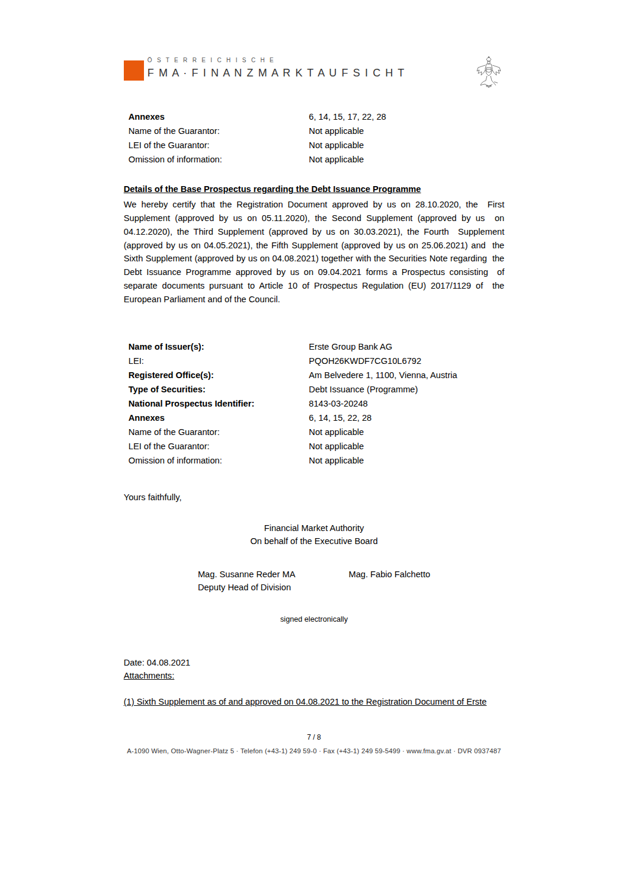Ö S T E R R E I C H I S C H E
F M A · F I N A N Z M A R K T A U F S I C H T
Annexes
6, 14, 15, 17, 22, 28
Name of the Guarantor:
Not applicable
LEI of the Guarantor:
Not applicable
Omission of information:
Not applicable
Details of the Base Prospectus regarding the Debt Issuance Programme
We hereby certify that the Registration Document approved by us on 28.10.2020, the First Supplement (approved by us on 05.11.2020), the Second Supplement (approved by us on 04.12.2020), the Third Supplement (approved by us on 30.03.2021), the Fourth Supplement (approved by us on 04.05.2021), the Fifth Supplement (approved by us on 25.06.2021) and the Sixth Supplement (approved by us on 04.08.2021) together with the Securities Note regarding the Debt Issuance Programme approved by us on 09.04.2021 forms a Prospectus consisting of separate documents pursuant to Article 10 of Prospectus Regulation (EU) 2017/1129 of the European Parliament and of the Council.
Name of Issuer(s):
Erste Group Bank AG
LEI:
PQOH26KWDF7CG10L6792
Registered Office(s):
Am Belvedere 1, 1100, Vienna, Austria
Type of Securities:
Debt Issuance (Programme)
National Prospectus Identifier:
8143-03-20248
Annexes
6, 14, 15, 22, 28
Name of the Guarantor:
Not applicable
LEI of the Guarantor:
Not applicable
Omission of information:
Not applicable
Yours faithfully,
Financial Market Authority
On behalf of the Executive Board
Mag. Susanne Reder MA
Deputy Head of Division
Mag. Fabio Falchetto
signed electronically
Date: 04.08.2021
Attachments:
(1) Sixth Supplement as of and approved on 04.08.2021 to the Registration Document of Erste
7 / 8
A-1090 Wien, Otto-Wagner-Platz 5 · Telefon (+43-1) 249 59-0 · Fax (+43-1) 249 59-5499 · www.fma.gv.at · DVR 0937487